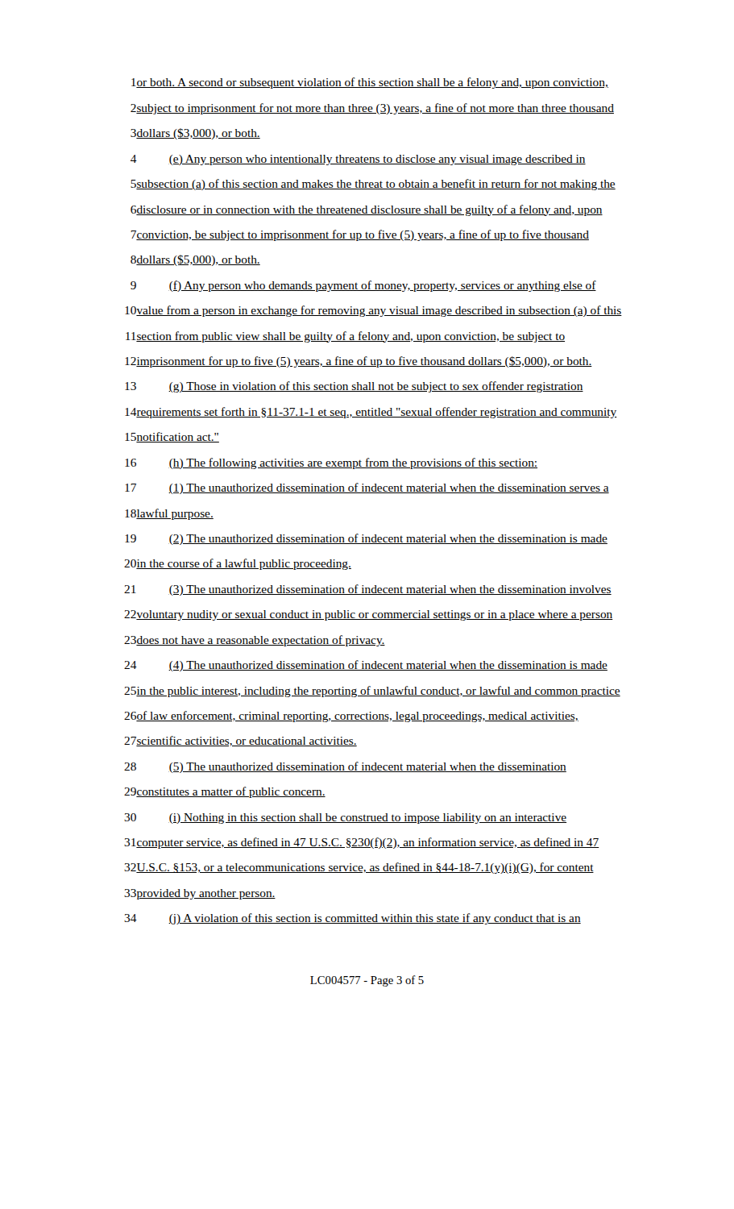| 1 | or both. A second or subsequent violation of this section shall be a felony and, upon conviction, |
| 2 | subject to imprisonment for not more than three (3) years, a fine of not more than three thousand |
| 3 | dollars ($3,000), or both. |
| 4 | (e) Any person who intentionally threatens to disclose any visual image described in |
| 5 | subsection (a) of this section and makes the threat to obtain a benefit in return for not making the |
| 6 | disclosure or in connection with the threatened disclosure shall be guilty of a felony and, upon |
| 7 | conviction, be subject to imprisonment for up to five (5) years, a fine of up to five thousand |
| 8 | dollars ($5,000), or both. |
| 9 | (f) Any person who demands payment of money, property, services or anything else of |
| 10 | value from a person in exchange for removing any visual image described in subsection (a) of this |
| 11 | section from public view shall be guilty of a felony and, upon conviction, be subject to |
| 12 | imprisonment for up to five (5) years, a fine of up to five thousand dollars ($5,000), or both. |
| 13 | (g) Those in violation of this section shall not be subject to sex offender registration |
| 14 | requirements set forth in §11-37.1-1 et seq., entitled "sexual offender registration and community |
| 15 | notification act." |
| 16 | (h) The following activities are exempt from the provisions of this section: |
| 17 | (1) The unauthorized dissemination of indecent material when the dissemination serves a |
| 18 | lawful purpose. |
| 19 | (2) The unauthorized dissemination of indecent material when the dissemination is made |
| 20 | in the course of a lawful public proceeding. |
| 21 | (3) The unauthorized dissemination of indecent material when the dissemination involves |
| 22 | voluntary nudity or sexual conduct in public or commercial settings or in a place where a person |
| 23 | does not have a reasonable expectation of privacy. |
| 24 | (4) The unauthorized dissemination of indecent material when the dissemination is made |
| 25 | in the public interest, including the reporting of unlawful conduct, or lawful and common practice |
| 26 | of law enforcement, criminal reporting, corrections, legal proceedings, medical activities, |
| 27 | scientific activities, or educational activities. |
| 28 | (5) The unauthorized dissemination of indecent material when the dissemination |
| 29 | constitutes a matter of public concern. |
| 30 | (i) Nothing in this section shall be construed to impose liability on an interactive |
| 31 | computer service, as defined in 47 U.S.C. §230(f)(2), an information service, as defined in 47 |
| 32 | U.S.C. §153, or a telecommunications service, as defined in §44-18-7.1(y)(i)(G), for content |
| 33 | provided by another person. |
| 34 | (j) A violation of this section is committed within this state if any conduct that is an |
LC004577 - Page 3 of 5